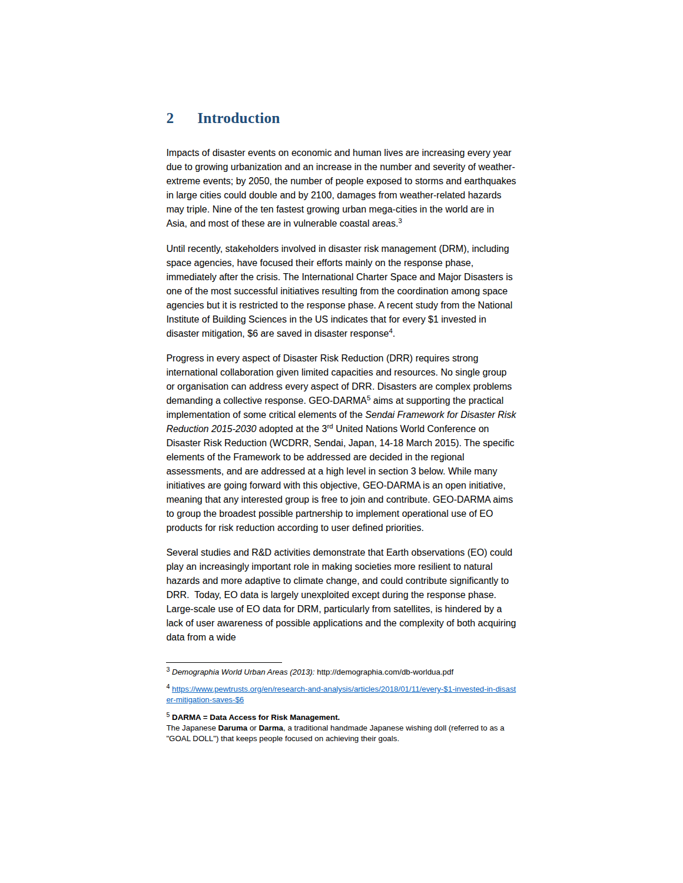2 Introduction
Impacts of disaster events on economic and human lives are increasing every year due to growing urbanization and an increase in the number and severity of weather-extreme events; by 2050, the number of people exposed to storms and earthquakes in large cities could double and by 2100, damages from weather-related hazards may triple. Nine of the ten fastest growing urban mega-cities in the world are in Asia, and most of these are in vulnerable coastal areas.3
Until recently, stakeholders involved in disaster risk management (DRM), including space agencies, have focused their efforts mainly on the response phase, immediately after the crisis. The International Charter Space and Major Disasters is one of the most successful initiatives resulting from the coordination among space agencies but it is restricted to the response phase. A recent study from the National Institute of Building Sciences in the US indicates that for every $1 invested in disaster mitigation, $6 are saved in disaster response4.
Progress in every aspect of Disaster Risk Reduction (DRR) requires strong international collaboration given limited capacities and resources. No single group or organisation can address every aspect of DRR. Disasters are complex problems demanding a collective response. GEO-DARMA5 aims at supporting the practical implementation of some critical elements of the Sendai Framework for Disaster Risk Reduction 2015-2030 adopted at the 3rd United Nations World Conference on Disaster Risk Reduction (WCDRR, Sendai, Japan, 14-18 March 2015). The specific elements of the Framework to be addressed are decided in the regional assessments, and are addressed at a high level in section 3 below. While many initiatives are going forward with this objective, GEO-DARMA is an open initiative, meaning that any interested group is free to join and contribute. GEO-DARMA aims to group the broadest possible partnership to implement operational use of EO products for risk reduction according to user defined priorities.
Several studies and R&D activities demonstrate that Earth observations (EO) could play an increasingly important role in making societies more resilient to natural hazards and more adaptive to climate change, and could contribute significantly to DRR. Today, EO data is largely unexploited except during the response phase. Large-scale use of EO data for DRM, particularly from satellites, is hindered by a lack of user awareness of possible applications and the complexity of both acquiring data from a wide
3 Demographia World Urban Areas (2013): http://demographia.com/db-worldua.pdf
4 https://www.pewtrusts.org/en/research-and-analysis/articles/2018/01/11/every-$1-invested-in-disaster-mitigation-saves-$6
5 DARMA = Data Access for Risk Management.
The Japanese Daruma or Darma, a traditional handmade Japanese wishing doll (referred to as a "GOAL DOLL") that keeps people focused on achieving their goals.